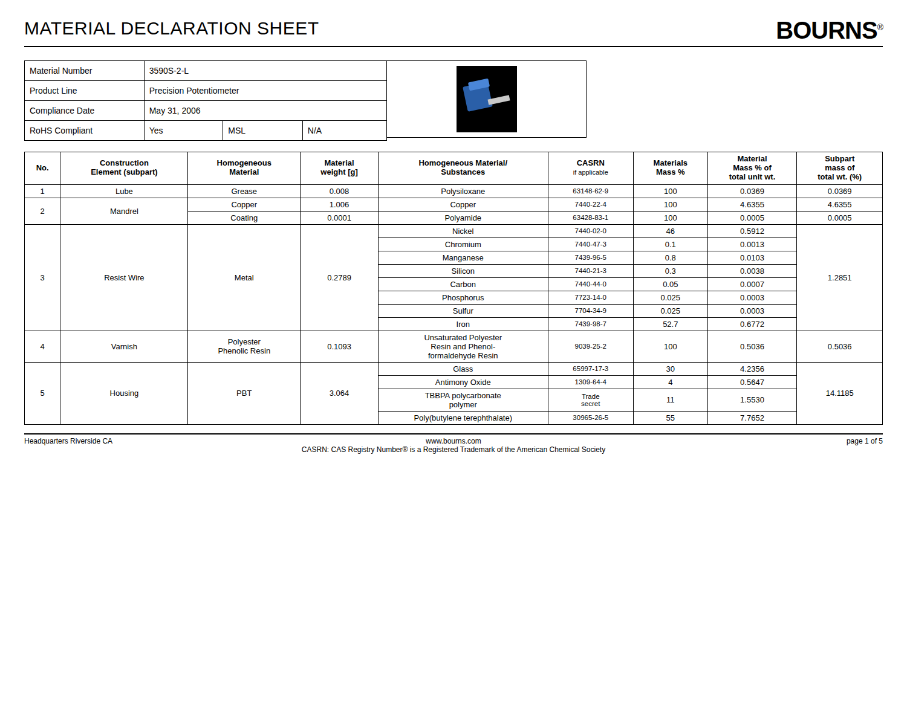MATERIAL DECLARATION SHEET
BOURNS®
| Material Number | 3590S-2-L |
| Product Line | Precision Potentiometer |
| Compliance Date | May 31, 2006 |
| RoHS Compliant | Yes | MSL | N/A |
| No. | Construction Element (subpart) | Homogeneous Material | Material weight [g] | Homogeneous Material/ Substances | CASRN if applicable | Materials Mass % | Material Mass % of total unit wt. | Subpart mass of total wt. (%) |
| --- | --- | --- | --- | --- | --- | --- | --- | --- |
| 1 | Lube | Grease | 0.008 | Polysiloxane | 63148-62-9 | 100 | 0.0369 | 0.0369 |
| 2 | Mandrel | Copper | 1.006 | Copper | 7440-22-4 | 100 | 4.6355 | 4.6355 |
| Coating | 0.0001 | Polyamide | 63428-83-1 | 100 | 0.0005 | 0.0005 |
| 3 | Resist Wire | Metal | 0.2789 | Nickel | 7440-02-0 | 46 | 0.5912 | 1.2851 |
| Chromium | 7440-47-3 | 0.1 | 0.0013 |
| Manganese | 7439-96-5 | 0.8 | 0.0103 |
| Silicon | 7440-21-3 | 0.3 | 0.0038 |
| Carbon | 7440-44-0 | 0.05 | 0.0007 |
| Phosphorus | 7723-14-0 | 0.025 | 0.0003 |
| Sulfur | 7704-34-9 | 0.025 | 0.0003 |
| Iron | 7439-98-7 | 52.7 | 0.6772 |
| 4 | Varnish | Polyester Phenolic Resin | 0.1093 | Unsaturated Polyester Resin and Phenol- formaldehyde Resin | 9039-25-2 | 100 | 0.5036 | 0.5036 |
| 5 | Housing | PBT | 3.064 | Glass | 65997-17-3 | 30 | 4.2356 | 14.1185 |
| Antimony Oxide | 1309-64-4 | 4 | 0.5647 |
| TBBPA polycarbonate polymer | Trade secret | 11 | 1.5530 |
| Poly(butylene terephthalate) | 30965-26-5 | 55 | 7.7652 |
Headquarters Riverside CA
www.bourns.com CASRN: CAS Registry Number® is a Registered Trademark of the American Chemical Society
page 1 of 5